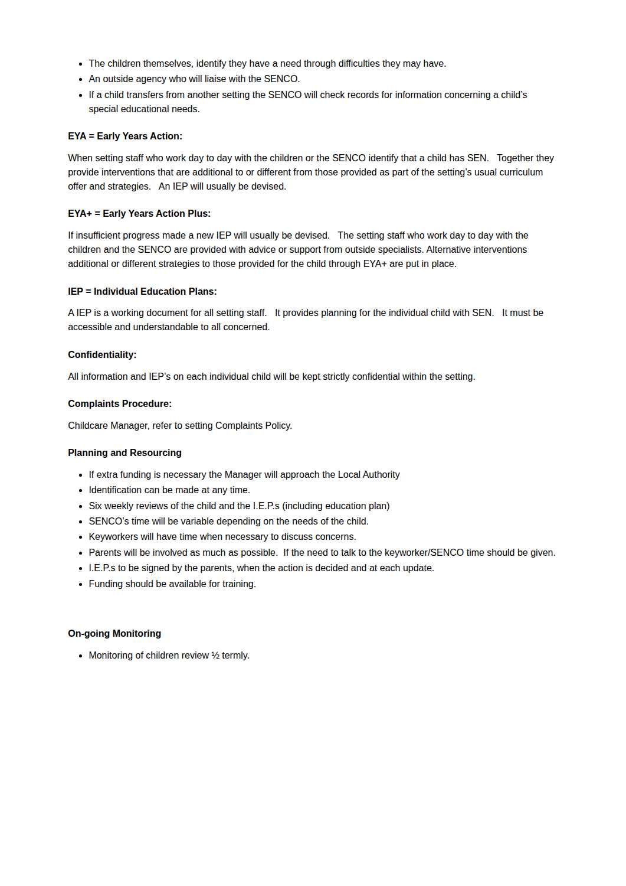The children themselves, identify they have a need through difficulties they may have.
An outside agency who will liaise with the SENCO.
If a child transfers from another setting the SENCO will check records for information concerning a child’s special educational needs.
EYA = Early Years Action:
When setting staff who work day to day with the children or the SENCO identify that a child has SEN. Together they provide interventions that are additional to or different from those provided as part of the setting’s usual curriculum offer and strategies. An IEP will usually be devised.
EYA+ = Early Years Action Plus:
If insufficient progress made a new IEP will usually be devised. The setting staff who work day to day with the children and the SENCO are provided with advice or support from outside specialists. Alternative interventions additional or different strategies to those provided for the child through EYA+ are put in place.
IEP = Individual Education Plans:
A IEP is a working document for all setting staff. It provides planning for the individual child with SEN. It must be accessible and understandable to all concerned.
Confidentiality:
All information and IEP’s on each individual child will be kept strictly confidential within the setting.
Complaints Procedure:
Childcare Manager, refer to setting Complaints Policy.
Planning and Resourcing
If extra funding is necessary the Manager will approach the Local Authority
Identification can be made at any time.
Six weekly reviews of the child and the I.E.P.s (including education plan)
SENCO’s time will be variable depending on the needs of the child.
Keyworkers will have time when necessary to discuss concerns.
Parents will be involved as much as possible. If the need to talk to the keyworker/SENCO time should be given.
I.E.P.s to be signed by the parents, when the action is decided and at each update.
Funding should be available for training.
On-going Monitoring
Monitoring of children review ½ termly.